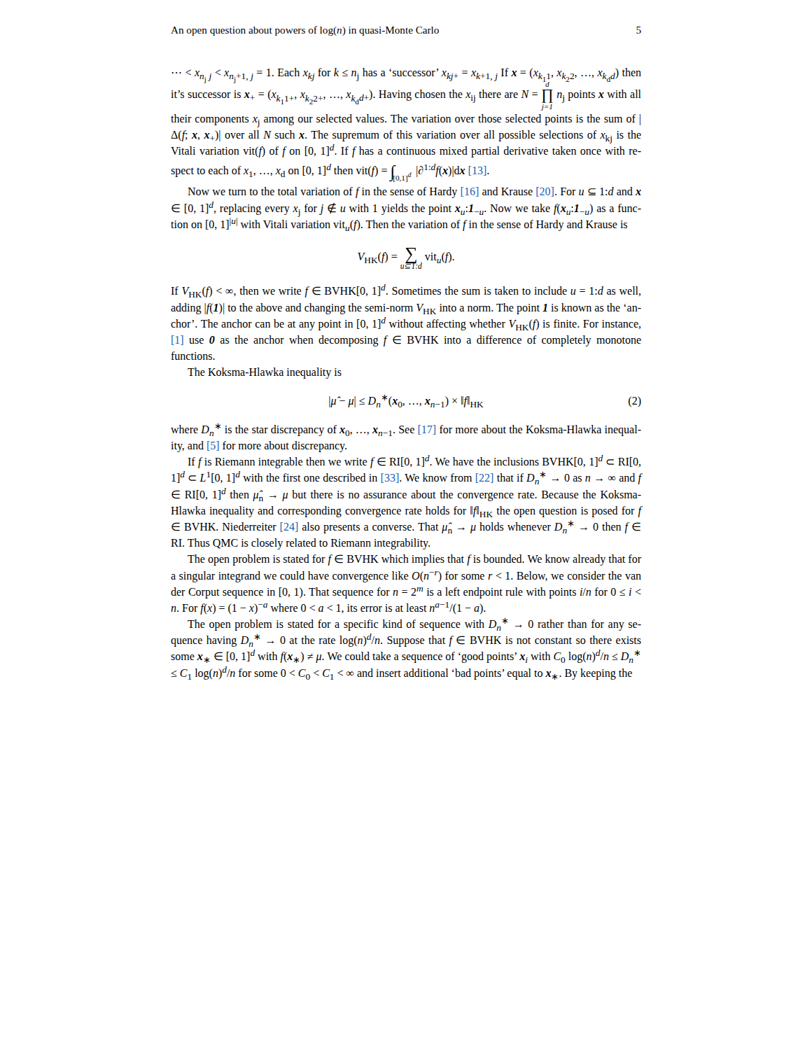An open question about powers of log(n) in quasi-Monte Carlo 5
⋯ < xnj j < xnj+1, j = 1. Each xkj for k ≤ nj has a ‘successor’ xkj+ = xk+1, j If x = (xk11, xk22, …, xkdd) then it’s successor is x+ = (xk11+, xk22+, …, xkdd+). Having chosen the xij there are N = d∏j=1 nj points x with all their components xj among our selected values. The variation over those selected points is the sum of |Δ(f; x, x+)| over all N such x. The supremum of this variation over all possible selections of xkj is the Vitali variation vit(f) of f on [0, 1]d. If f has a continuous mixed partial derivative taken once with respect to each of x1, …, xd on [0, 1]d then vit(f) = ∫[0,1]d |∂1:df(x)|dx [13].
Now we turn to the total variation of f in the sense of Hardy [16] and Krause [20]. For u ⊆ 1:d and x ∈ [0, 1]d, replacing every xj for j ∉ u with 1 yields the point xu:1−u. Now we take f(xu:1−u) as a function on [0, 1]|u| with Vitali variation vitu(f). Then the variation of f in the sense of Hardy and Krause is
VHK(f) = ∑u⊆1:d vitu(f).
If VHK(f) < ∞, then we write f ∈ BVHK[0, 1]d. Sometimes the sum is taken to include u = 1:d as well, adding |f(1)| to the above and changing the semi-norm VHK into a norm. The point 1 is known as the ‘anchor’. The anchor can be at any point in [0, 1]d without affecting whether VHK(f) is finite. For instance, [1] use 0 as the anchor when decomposing f ∈ BVHK into a difference of completely monotone functions.
The Koksma-Hlawka inequality is
|μ̂ − μ| ≤ Dn∗(x0, …, xn−1) × ‖f‖HK (2)
where Dn∗ is the star discrepancy of x0, …, xn−1. See [17] for more about the Koksma-Hlawka inequality, and [5] for more about discrepancy.
If f is Riemann integrable then we write f ∈ RI[0, 1]d. We have the inclusions BVHK[0, 1]d ⊂ RI[0, 1]d ⊂ L1[0, 1]d with the first one described in [33]. We know from [22] that if Dn∗ → 0 as n → ∞ and f ∈ RI[0, 1]d then μ̂n → μ but there is no assurance about the convergence rate. Because the Koksma-Hlawka inequality and corresponding convergence rate holds for ‖f‖HK the open question is posed for f ∈ BVHK. Niederreiter [24] also presents a converse. That μ̂n → μ holds whenever Dn∗ → 0 then f ∈ RI. Thus QMC is closely related to Riemann integrability.
The open problem is stated for f ∈ BVHK which implies that f is bounded. We know already that for a singular integrand we could have convergence like O(n−r) for some r < 1. Below, we consider the van der Corput sequence in [0, 1). That sequence for n = 2m is a left endpoint rule with points i/n for 0 ≤ i < n. For f(x) = (1 − x)−a where 0 < a < 1, its error is at least na−1/(1 − a).
The open problem is stated for a specific kind of sequence with Dn∗ → 0 rather than for any sequence having Dn∗ → 0 at the rate log(n)d/n. Suppose that f ∈ BVHK is not constant so there exists some x∗ ∈ [0, 1]d with f(x∗) ≠ μ. We could take a sequence of ‘good points’ xi with C0 log(n)d/n ≤ Dn∗ ≤ C1 log(n)d/n for some 0 < C0 < C1 < ∞ and insert additional ‘bad points’ equal to x∗. By keeping the